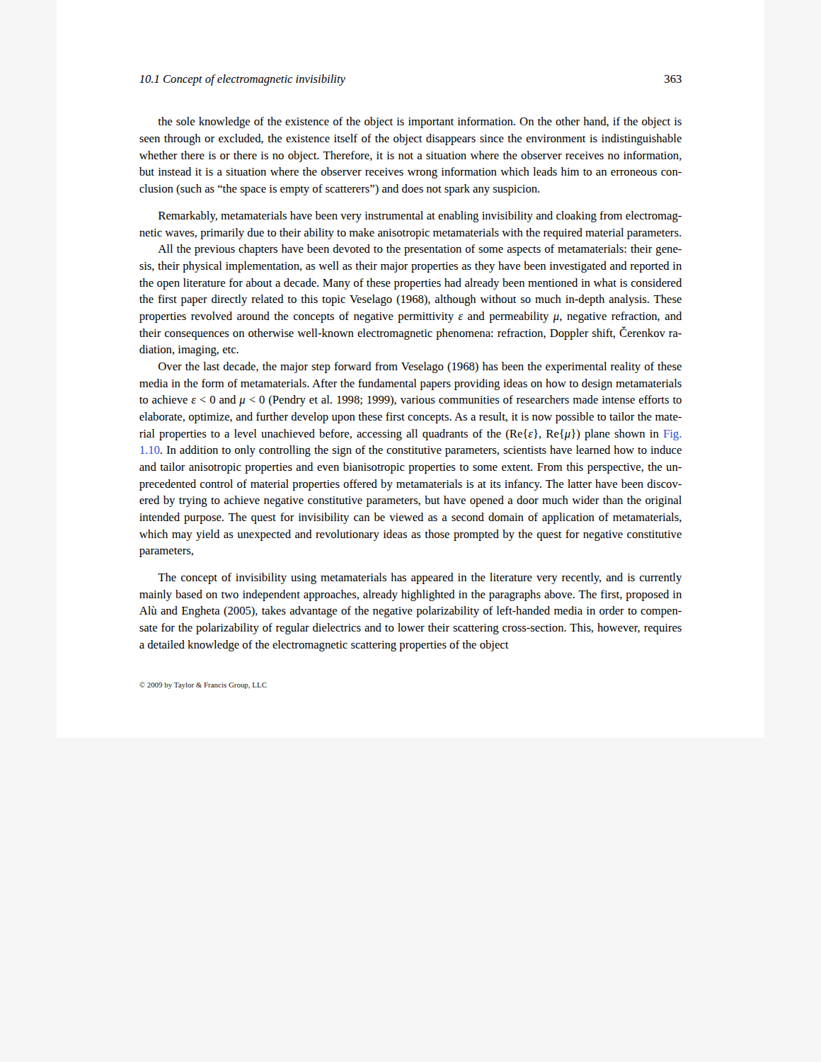10.1 Concept of electromagnetic invisibility 363
the sole knowledge of the existence of the object is important information. On the other hand, if the object is seen through or excluded, the existence itself of the object disappears since the environment is indistinguishable whether there is or there is no object. Therefore, it is not a situation where the observer receives no information, but instead it is a situation where the observer receives wrong information which leads him to an erroneous conclusion (such as “the space is empty of scatterers”) and does not spark any suspicion.
Remarkably, metamaterials have been very instrumental at enabling invisibility and cloaking from electromagnetic waves, primarily due to their ability to make anisotropic metamaterials with the required material parameters.
All the previous chapters have been devoted to the presentation of some aspects of metamaterials: their genesis, their physical implementation, as well as their major properties as they have been investigated and reported in the open literature for about a decade. Many of these properties had already been mentioned in what is considered the first paper directly related to this topic Veselago (1968), although without so much in-depth analysis. These properties revolved around the concepts of negative permittivity ε and permeability μ, negative refraction, and their consequences on otherwise well-known electromagnetic phenomena: refraction, Doppler shift, Čerenkov radiation, imaging, etc.
Over the last decade, the major step forward from Veselago (1968) has been the experimental reality of these media in the form of metamaterials. After the fundamental papers providing ideas on how to design metamaterials to achieve ε < 0 and μ < 0 (Pendry et al. 1998; 1999), various communities of researchers made intense efforts to elaborate, optimize, and further develop upon these first concepts. As a result, it is now possible to tailor the material properties to a level unachieved before, accessing all quadrants of the (Re{ε}, Re{μ}) plane shown in Fig. 1.10. In addition to only controlling the sign of the constitutive parameters, scientists have learned how to induce and tailor anisotropic properties and even bianisotropic properties to some extent. From this perspective, the unprecedented control of material properties offered by metamaterials is at its infancy. The latter have been discovered by trying to achieve negative constitutive parameters, but have opened a door much wider than the original intended purpose. The quest for invisibility can be viewed as a second domain of application of metamaterials, which may yield as unexpected and revolutionary ideas as those prompted by the quest for negative constitutive parameters,
The concept of invisibility using metamaterials has appeared in the literature very recently, and is currently mainly based on two independent approaches, already highlighted in the paragraphs above. The first, proposed in Alù and Engheta (2005), takes advantage of the negative polarizability of left-handed media in order to compensate for the polarizability of regular dielectrics and to lower their scattering cross-section. This, however, requires a detailed knowledge of the electromagnetic scattering properties of the object
© 2009 by Taylor & Francis Group, LLC